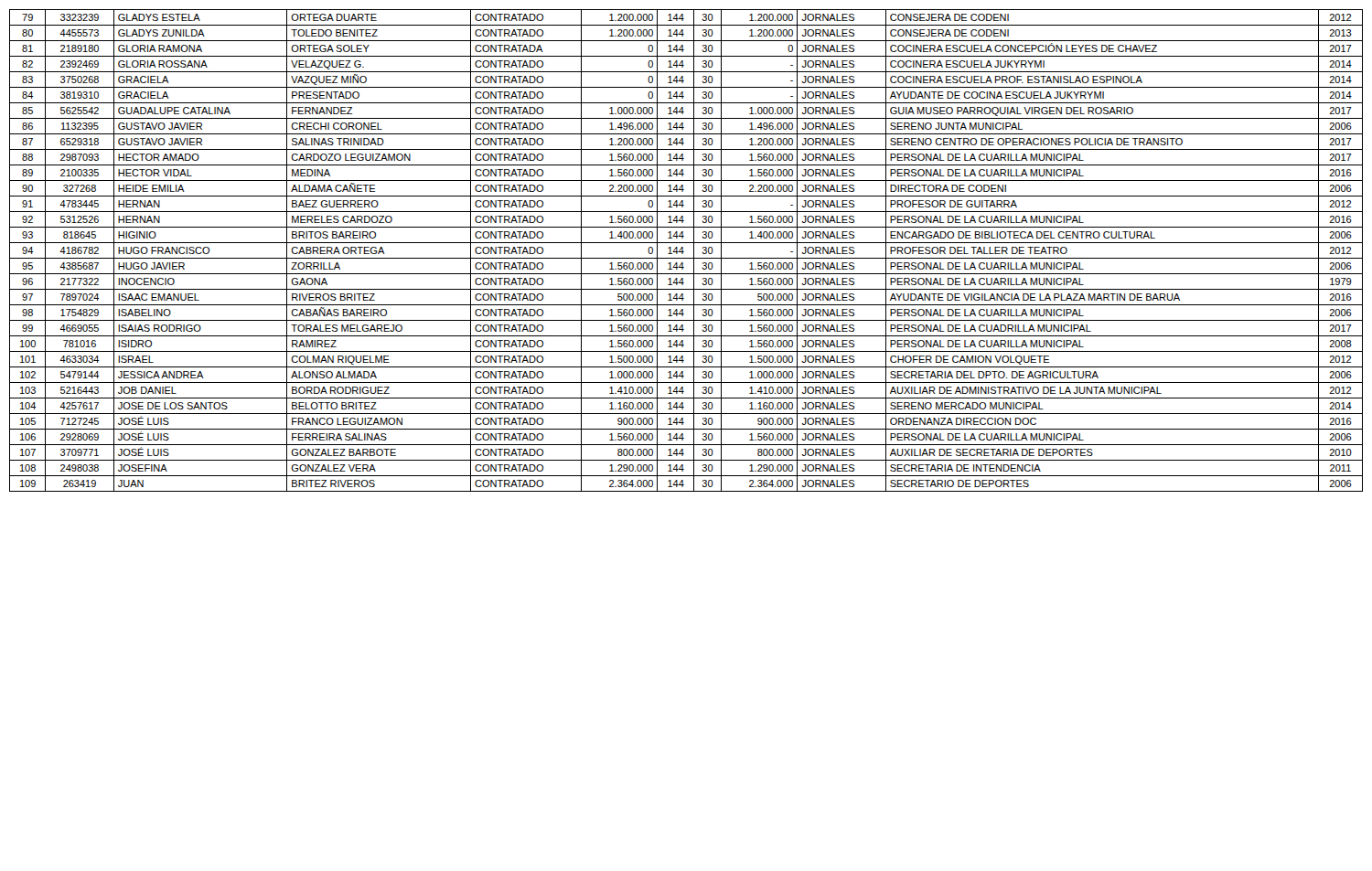| 79 | 3323239 | GLADYS ESTELA | ORTEGA DUARTE | CONTRATADO | 1.200.000 | 144 | 30 | 1.200.000 | JORNALES | CONSEJERA DE CODENI | 2012 |
| 80 | 4455573 | GLADYS ZUNILDA | TOLEDO BENITEZ | CONTRATADO | 1.200.000 | 144 | 30 | 1.200.000 | JORNALES | CONSEJERA DE CODENI | 2013 |
| 81 | 2189180 | GLORIA RAMONA | ORTEGA SOLEY | CONTRATADA | 0 | 144 | 30 | 0 | JORNALES | COCINERA ESCUELA CONCEPCIÓN LEYES DE CHAVEZ | 2017 |
| 82 | 2392469 | GLORIA ROSSANA | VELAZQUEZ G. | CONTRATADO | 0 | 144 | 30 | - | JORNALES | COCINERA ESCUELA JUKYRYMI | 2014 |
| 83 | 3750268 | GRACIELA | VAZQUEZ MIÑO | CONTRATADO | 0 | 144 | 30 | - | JORNALES | COCINERA ESCUELA PROF. ESTANISLAO ESPINOLA | 2014 |
| 84 | 3819310 | GRACIELA | PRESENTADO | CONTRATADO | 0 | 144 | 30 | - | JORNALES | AYUDANTE DE COCINA ESCUELA JUKYRYMI | 2014 |
| 85 | 5625542 | GUADALUPE CATALINA | FERNANDEZ | CONTRATADO | 1.000.000 | 144 | 30 | 1.000.000 | JORNALES | GUIA MUSEO PARROQUIAL VIRGEN DEL ROSARIO | 2017 |
| 86 | 1132395 | GUSTAVO JAVIER | CRECHI CORONEL | CONTRATADO | 1.496.000 | 144 | 30 | 1.496.000 | JORNALES | SERENO JUNTA MUNICIPAL | 2006 |
| 87 | 6529318 | GUSTAVO JAVIER | SALINAS TRINIDAD | CONTRATADO | 1.200.000 | 144 | 30 | 1.200.000 | JORNALES | SERENO CENTRO DE OPERACIONES POLICIA DE TRANSITO | 2017 |
| 88 | 2987093 | HECTOR AMADO | CARDOZO LEGUIZAMON | CONTRATADO | 1.560.000 | 144 | 30 | 1.560.000 | JORNALES | PERSONAL DE LA CUARILLA MUNICIPAL | 2017 |
| 89 | 2100335 | HECTOR VIDAL | MEDINA | CONTRATADO | 1.560.000 | 144 | 30 | 1.560.000 | JORNALES | PERSONAL DE LA CUARILLA MUNICIPAL | 2016 |
| 90 | 327268 | HEIDE EMILIA | ALDAMA CAÑETE | CONTRATADO | 2.200.000 | 144 | 30 | 2.200.000 | JORNALES | DIRECTORA DE CODENI | 2006 |
| 91 | 4783445 | HERNAN | BAEZ GUERRERO | CONTRATADO | 0 | 144 | 30 | - | JORNALES | PROFESOR DE GUITARRA | 2012 |
| 92 | 5312526 | HERNAN | MERELES CARDOZO | CONTRATADO | 1.560.000 | 144 | 30 | 1.560.000 | JORNALES | PERSONAL DE LA CUARILLA MUNICIPAL | 2016 |
| 93 | 818645 | HIGINIO | BRITOS BAREIRO | CONTRATADO | 1.400.000 | 144 | 30 | 1.400.000 | JORNALES | ENCARGADO DE BIBLIOTECA DEL CENTRO CULTURAL | 2006 |
| 94 | 4186782 | HUGO FRANCISCO | CABRERA ORTEGA | CONTRATADO | 0 | 144 | 30 | - | JORNALES | PROFESOR DEL TALLER DE TEATRO | 2012 |
| 95 | 4385687 | HUGO JAVIER | ZORRILLA | CONTRATADO | 1.560.000 | 144 | 30 | 1.560.000 | JORNALES | PERSONAL DE LA CUARILLA MUNICIPAL | 2006 |
| 96 | 2177322 | INOCENCIO | GAONA | CONTRATADO | 1.560.000 | 144 | 30 | 1.560.000 | JORNALES | PERSONAL DE LA CUARILLA MUNICIPAL | 1979 |
| 97 | 7897024 | ISAAC EMANUEL | RIVEROS BRITEZ | CONTRATADO | 500.000 | 144 | 30 | 500.000 | JORNALES | AYUDANTE DE VIGILANCIA DE LA PLAZA MARTIN DE BARUA | 2016 |
| 98 | 1754829 | ISABELINO | CABAÑAS BAREIRO | CONTRATADO | 1.560.000 | 144 | 30 | 1.560.000 | JORNALES | PERSONAL DE LA CUARILLA MUNICIPAL | 2006 |
| 99 | 4669055 | ISAIAS RODRIGO | TORALES MELGAREJO | CONTRATADO | 1.560.000 | 144 | 30 | 1.560.000 | JORNALES | PERSONAL DE LA CUADRILLA MUNICIPAL | 2017 |
| 100 | 781016 | ISIDRO | RAMIREZ | CONTRATADO | 1.560.000 | 144 | 30 | 1.560.000 | JORNALES | PERSONAL DE LA CUARILLA MUNICIPAL | 2008 |
| 101 | 4633034 | ISRAEL | COLMAN RIQUELME | CONTRATADO | 1.500.000 | 144 | 30 | 1.500.000 | JORNALES | CHOFER DE CAMION VOLQUETE | 2012 |
| 102 | 5479144 | JESSICA ANDREA | ALONSO ALMADA | CONTRATADO | 1.000.000 | 144 | 30 | 1.000.000 | JORNALES | SECRETARIA DEL DPTO. DE AGRICULTURA | 2006 |
| 103 | 5216443 | JOB DANIEL | BORDA RODRIGUEZ | CONTRATADO | 1.410.000 | 144 | 30 | 1.410.000 | JORNALES | AUXILIAR DE ADMINISTRATIVO DE LA JUNTA MUNICIPAL | 2012 |
| 104 | 4257617 | JOSE DE LOS SANTOS | BELOTTO BRITEZ | CONTRATADO | 1.160.000 | 144 | 30 | 1.160.000 | JORNALES | SERENO MERCADO MUNICIPAL | 2014 |
| 105 | 7127245 | JOSÉ LUIS | FRANCO LEGUIZAMON | CONTRATADO | 900.000 | 144 | 30 | 900.000 | JORNALES | ORDENANZA DIRECCION DOC | 2016 |
| 106 | 2928069 | JOSÉ LUIS | FERREIRA SALINAS | CONTRATADO | 1.560.000 | 144 | 30 | 1.560.000 | JORNALES | PERSONAL DE LA CUARILLA MUNICIPAL | 2006 |
| 107 | 3709771 | JOSÉ LUIS | GONZALEZ BARBOTE | CONTRATADO | 800.000 | 144 | 30 | 800.000 | JORNALES | AUXILIAR DE SECRETARIA DE DEPORTES | 2010 |
| 108 | 2498038 | JOSEFINA | GONZALEZ VERA | CONTRATADO | 1.290.000 | 144 | 30 | 1.290.000 | JORNALES | SECRETARIA DE INTENDENCIA | 2011 |
| 109 | 263419 | JUAN | BRITEZ RIVEROS | CONTRATADO | 2.364.000 | 144 | 30 | 2.364.000 | JORNALES | SECRETARIO DE DEPORTES | 2006 |